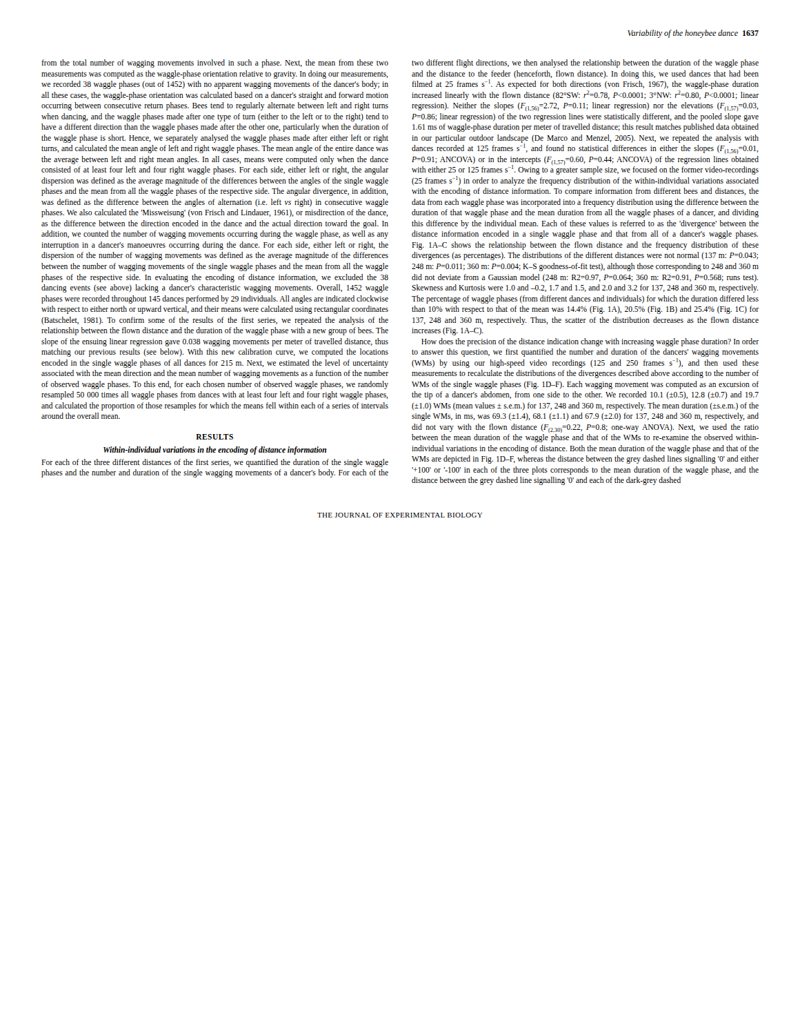Variability of the honeybee dance 1637
from the total number of wagging movements involved in such a phase. Next, the mean from these two measurements was computed as the waggle-phase orientation relative to gravity. In doing our measurements, we recorded 38 waggle phases (out of 1452) with no apparent wagging movements of the dancer's body; in all these cases, the waggle-phase orientation was calculated based on a dancer's straight and forward motion occurring between consecutive return phases. Bees tend to regularly alternate between left and right turns when dancing, and the waggle phases made after one type of turn (either to the left or to the right) tend to have a different direction than the waggle phases made after the other one, particularly when the duration of the waggle phase is short. Hence, we separately analysed the waggle phases made after either left or right turns, and calculated the mean angle of left and right waggle phases. The mean angle of the entire dance was the average between left and right mean angles. In all cases, means were computed only when the dance consisted of at least four left and four right waggle phases. For each side, either left or right, the angular dispersion was defined as the average magnitude of the differences between the angles of the single waggle phases and the mean from all the waggle phases of the respective side. The angular divergence, in addition, was defined as the difference between the angles of alternation (i.e. left vs right) in consecutive waggle phases. We also calculated the 'Missweisung' (von Frisch and Lindauer, 1961), or misdirection of the dance, as the difference between the direction encoded in the dance and the actual direction toward the goal. In addition, we counted the number of wagging movements occurring during the waggle phase, as well as any interruption in a dancer's manoeuvres occurring during the dance. For each side, either left or right, the dispersion of the number of wagging movements was defined as the average magnitude of the differences between the number of wagging movements of the single waggle phases and the mean from all the waggle phases of the respective side. In evaluating the encoding of distance information, we excluded the 38 dancing events (see above) lacking a dancer's characteristic wagging movements. Overall, 1452 waggle phases were recorded throughout 145 dances performed by 29 individuals. All angles are indicated clockwise with respect to either north or upward vertical, and their means were calculated using rectangular coordinates (Batschelet, 1981). To confirm some of the results of the first series, we repeated the analysis of the relationship between the flown distance and the duration of the waggle phase with a new group of bees. The slope of the ensuing linear regression gave 0.038 wagging movements per meter of travelled distance, thus matching our previous results (see below). With this new calibration curve, we computed the locations encoded in the single waggle phases of all dances for 215 m. Next, we estimated the level of uncertainty associated with the mean direction and the mean number of wagging movements as a function of the number of observed waggle phases. To this end, for each chosen number of observed waggle phases, we randomly resampled 50 000 times all waggle phases from dances with at least four left and four right waggle phases, and calculated the proportion of those resamples for which the means fell within each of a series of intervals around the overall mean.
Results
Within-individual variations in the encoding of distance information
For each of the three different distances of the first series, we quantified the duration of the single waggle phases and the number and duration of the single wagging movements of a dancer's body. For each of the two different flight directions, we then analysed the relationship between the duration of the waggle phase and the distance to the feeder (henceforth, flown distance). In doing this, we used dances that had been filmed at 25 frames s−1. As expected for both directions (von Frisch, 1967), the waggle-phase duration increased linearly with the flown distance (82°SW: r2=0.78, P<0.0001; 3°NW: r2=0.80, P<0.0001; linear regression). Neither the slopes (F(1,56)=2.72, P=0.11; linear regression) nor the elevations (F(1,57)=0.03, P=0.86; linear regression) of the two regression lines were statistically different, and the pooled slope gave 1.61 ms of waggle-phase duration per meter of travelled distance; this result matches published data obtained in our particular outdoor landscape (De Marco and Menzel, 2005). Next, we repeated the analysis with dances recorded at 125 frames s−1, and found no statistical differences in either the slopes (F(1,56)=0.01, P=0.91; ANCOVA) or in the intercepts (F(1,57)=0.60, P=0.44; ANCOVA) of the regression lines obtained with either 25 or 125 frames s−1. Owing to a greater sample size, we focused on the former video-recordings (25 frames s−1) in order to analyze the frequency distribution of the within-individual variations associated with the encoding of distance information. To compare information from different bees and distances, the data from each waggle phase was incorporated into a frequency distribution using the difference between the duration of that waggle phase and the mean duration from all the waggle phases of a dancer, and dividing this difference by the individual mean. Each of these values is referred to as the 'divergence' between the distance information encoded in a single waggle phase and that from all of a dancer's waggle phases. Fig. 1A–C shows the relationship between the flown distance and the frequency distribution of these divergences (as percentages). The distributions of the different distances were not normal (137 m: P=0.043; 248 m: P=0.011; 360 m: P=0.004; K–S goodness-of-fit test), although those corresponding to 248 and 360 m did not deviate from a Gaussian model (248 m: R2=0.97, P=0.064; 360 m: R2=0.91, P=0.568; runs test). Skewness and Kurtosis were 1.0 and –0.2, 1.7 and 1.5, and 2.0 and 3.2 for 137, 248 and 360 m, respectively. The percentage of waggle phases (from different dances and individuals) for which the duration differed less than 10% with respect to that of the mean was 14.4% (Fig. 1A), 20.5% (Fig. 1B) and 25.4% (Fig. 1C) for 137, 248 and 360 m, respectively. Thus, the scatter of the distribution decreases as the flown distance increases (Fig. 1A–C).
How does the precision of the distance indication change with increasing waggle phase duration? In order to answer this question, we first quantified the number and duration of the dancers' wagging movements (WMs) by using our high-speed video recordings (125 and 250 frames s−1), and then used these measurements to recalculate the distributions of the divergences described above according to the number of WMs of the single waggle phases (Fig. 1D–F). Each wagging movement was computed as an excursion of the tip of a dancer's abdomen, from one side to the other. We recorded 10.1 (±0.5), 12.8 (±0.7) and 19.7 (±1.0) WMs (mean values ± s.e.m.) for 137, 248 and 360 m, respectively. The mean duration (±s.e.m.) of the single WMs, in ms, was 69.3 (±1.4), 68.1 (±1.1) and 67.9 (±2.0) for 137, 248 and 360 m, respectively, and did not vary with the flown distance (F(2,30)=0.22, P=0.8; one-way ANOVA). Next, we used the ratio between the mean duration of the waggle phase and that of the WMs to re-examine the observed within-individual variations in the encoding of distance. Both the mean duration of the waggle phase and that of the WMs are depicted in Fig. 1D–F, whereas the distance between the grey dashed lines signalling '0' and either '+100' or '-100' in each of the three plots corresponds to the mean duration of the waggle phase, and the distance between the grey dashed line signalling '0' and each of the dark-grey dashed
The Journal of Experimental Biology